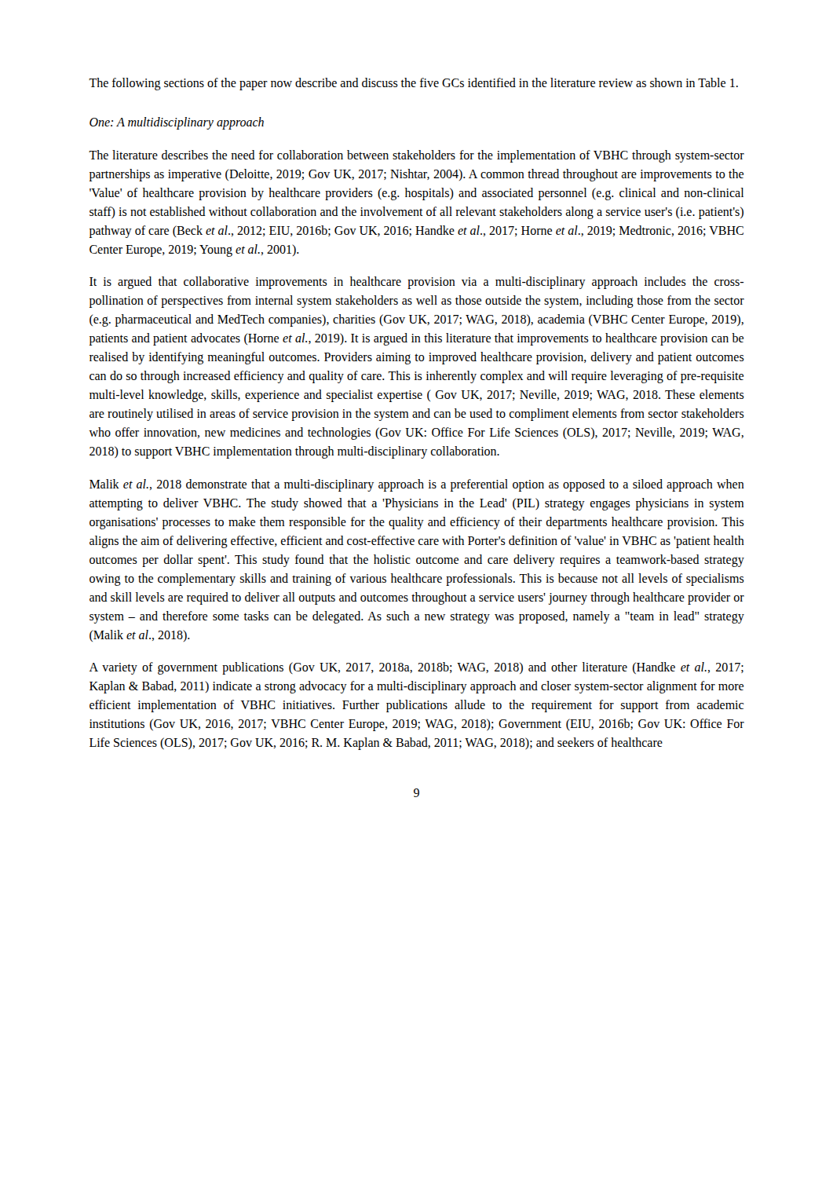The following sections of the paper now describe and discuss the five GCs identified in the literature review as shown in Table 1.
One: A multidisciplinary approach
The literature describes the need for collaboration between stakeholders for the implementation of VBHC through system-sector partnerships as imperative (Deloitte, 2019; Gov UK, 2017; Nishtar, 2004). A common thread throughout are improvements to the 'Value' of healthcare provision by healthcare providers (e.g. hospitals) and associated personnel (e.g. clinical and non-clinical staff) is not established without collaboration and the involvement of all relevant stakeholders along a service user's (i.e. patient's) pathway of care (Beck et al., 2012; EIU, 2016b; Gov UK, 2016; Handke et al., 2017; Horne et al., 2019; Medtronic, 2016; VBHC Center Europe, 2019; Young et al., 2001).
It is argued that collaborative improvements in healthcare provision via a multi-disciplinary approach includes the cross-pollination of perspectives from internal system stakeholders as well as those outside the system, including those from the sector (e.g. pharmaceutical and MedTech companies), charities (Gov UK, 2017; WAG, 2018), academia (VBHC Center Europe, 2019), patients and patient advocates (Horne et al., 2019). It is argued in this literature that improvements to healthcare provision can be realised by identifying meaningful outcomes. Providers aiming to improved healthcare provision, delivery and patient outcomes can do so through increased efficiency and quality of care. This is inherently complex and will require leveraging of pre-requisite multi-level knowledge, skills, experience and specialist expertise ( Gov UK, 2017; Neville, 2019; WAG, 2018. These elements are routinely utilised in areas of service provision in the system and can be used to compliment elements from sector stakeholders who offer innovation, new medicines and technologies (Gov UK: Office For Life Sciences (OLS), 2017; Neville, 2019; WAG, 2018) to support VBHC implementation through multi-disciplinary collaboration.
Malik et al., 2018 demonstrate that a multi-disciplinary approach is a preferential option as opposed to a siloed approach when attempting to deliver VBHC. The study showed that a 'Physicians in the Lead' (PIL) strategy engages physicians in system organisations' processes to make them responsible for the quality and efficiency of their departments healthcare provision. This aligns the aim of delivering effective, efficient and cost-effective care with Porter's definition of 'value' in VBHC as 'patient health outcomes per dollar spent'. This study found that the holistic outcome and care delivery requires a teamwork-based strategy owing to the complementary skills and training of various healthcare professionals. This is because not all levels of specialisms and skill levels are required to deliver all outputs and outcomes throughout a service users' journey through healthcare provider or system – and therefore some tasks can be delegated. As such a new strategy was proposed, namely a "team in lead" strategy (Malik et al., 2018).
A variety of government publications (Gov UK, 2017, 2018a, 2018b; WAG, 2018) and other literature (Handke et al., 2017; Kaplan & Babad, 2011) indicate a strong advocacy for a multi-disciplinary approach and closer system-sector alignment for more efficient implementation of VBHC initiatives. Further publications allude to the requirement for support from academic institutions (Gov UK, 2016, 2017; VBHC Center Europe, 2019; WAG, 2018); Government (EIU, 2016b; Gov UK: Office For Life Sciences (OLS), 2017; Gov UK, 2016; R. M. Kaplan & Babad, 2011; WAG, 2018); and seekers of healthcare
9